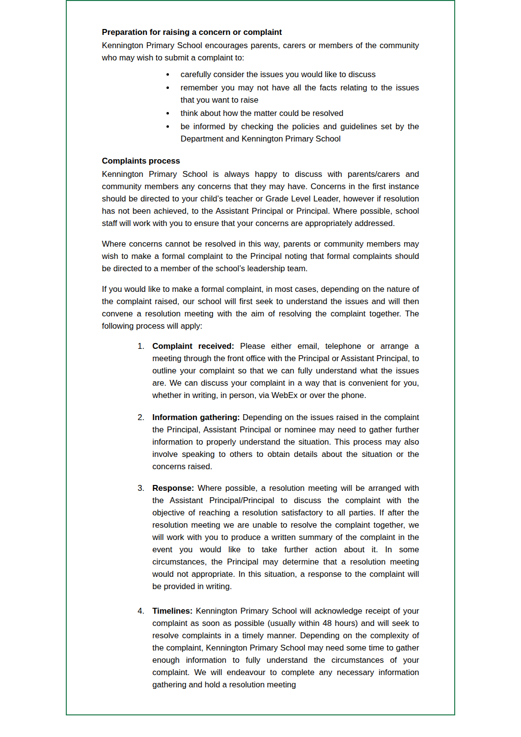Preparation for raising a concern or complaint
Kennington Primary School encourages parents, carers or members of the community who may wish to submit a complaint to:
carefully consider the issues you would like to discuss
remember you may not have all the facts relating to the issues that you want to raise
think about how the matter could be resolved
be informed by checking the policies and guidelines set by the Department and Kennington Primary School
Complaints process
Kennington Primary School is always happy to discuss with parents/carers and community members any concerns that they may have. Concerns in the first instance should be directed to your child’s teacher or Grade Level Leader, however if resolution has not been achieved, to the Assistant Principal or Principal. Where possible, school staff will work with you to ensure that your concerns are appropriately addressed.
Where concerns cannot be resolved in this way, parents or community members may wish to make a formal complaint to the Principal noting that formal complaints should be directed to a member of the school’s leadership team.
If you would like to make a formal complaint, in most cases, depending on the nature of the complaint raised, our school will first seek to understand the issues and will then convene a resolution meeting with the aim of resolving the complaint together. The following process will apply:
Complaint received: Please either email, telephone or arrange a meeting through the front office with the Principal or Assistant Principal, to outline your complaint so that we can fully understand what the issues are. We can discuss your complaint in a way that is convenient for you, whether in writing, in person, via WebEx or over the phone.
Information gathering: Depending on the issues raised in the complaint the Principal, Assistant Principal or nominee may need to gather further information to properly understand the situation. This process may also involve speaking to others to obtain details about the situation or the concerns raised.
Response: Where possible, a resolution meeting will be arranged with the Assistant Principal/Principal to discuss the complaint with the objective of reaching a resolution satisfactory to all parties. If after the resolution meeting we are unable to resolve the complaint together, we will work with you to produce a written summary of the complaint in the event you would like to take further action about it. In some circumstances, the Principal may determine that a resolution meeting would not appropriate. In this situation, a response to the complaint will be provided in writing.
Timelines: Kennington Primary School will acknowledge receipt of your complaint as soon as possible (usually within 48 hours) and will seek to resolve complaints in a timely manner. Depending on the complexity of the complaint, Kennington Primary School may need some time to gather enough information to fully understand the circumstances of your complaint. We will endeavour to complete any necessary information gathering and hold a resolution meeting